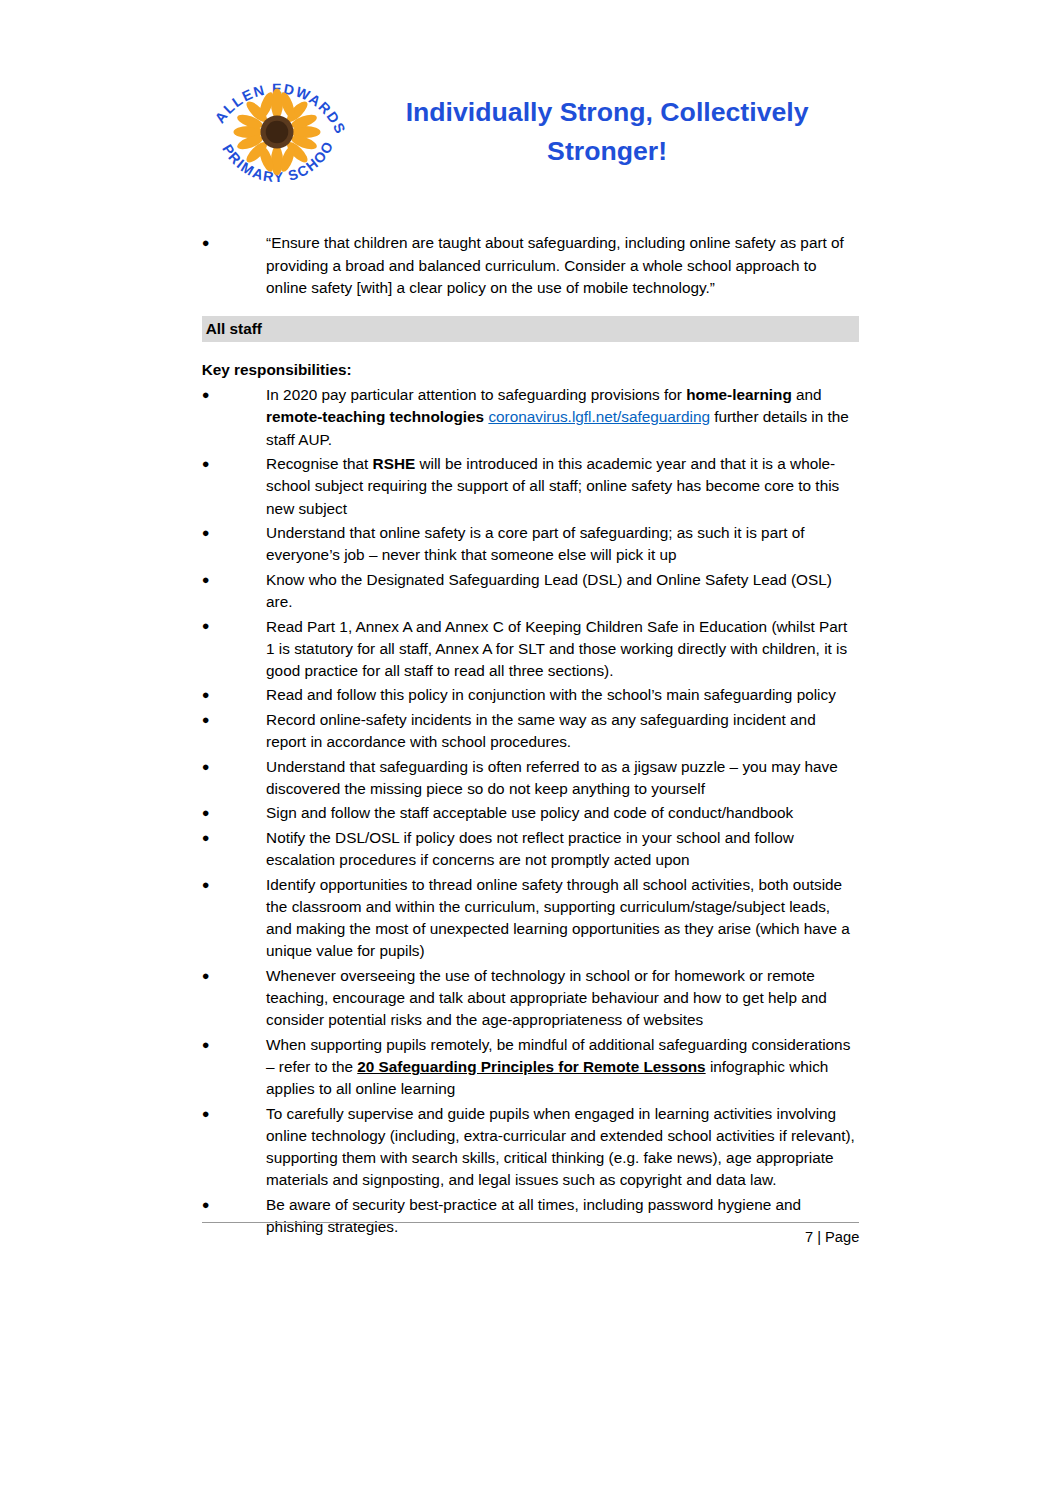ALLEN EDWARDS PRIMARY SCHOOL
Individually Strong, Collectively Stronger!
“Ensure that children are taught about safeguarding, including online safety as part of providing a broad and balanced curriculum. Consider a whole school approach to online safety [with] a clear policy on the use of mobile technology.”
All staff
Key responsibilities:
In 2020 pay particular attention to safeguarding provisions for home-learning and remote-teaching technologies coronavirus.lgfl.net/safeguarding further details in the staff AUP.
Recognise that RSHE will be introduced in this academic year and that it is a whole-school subject requiring the support of all staff; online safety has become core to this new subject
Understand that online safety is a core part of safeguarding; as such it is part of everyone’s job – never think that someone else will pick it up
Know who the Designated Safeguarding Lead (DSL) and Online Safety Lead (OSL) are.
Read Part 1, Annex A and Annex C of Keeping Children Safe in Education (whilst Part 1 is statutory for all staff, Annex A for SLT and those working directly with children, it is good practice for all staff to read all three sections).
Read and follow this policy in conjunction with the school’s main safeguarding policy
Record online-safety incidents in the same way as any safeguarding incident and report in accordance with school procedures.
Understand that safeguarding is often referred to as a jigsaw puzzle – you may have discovered the missing piece so do not keep anything to yourself
Sign and follow the staff acceptable use policy and code of conduct/handbook
Notify the DSL/OSL if policy does not reflect practice in your school and follow escalation procedures if concerns are not promptly acted upon
Identify opportunities to thread online safety through all school activities, both outside the classroom and within the curriculum, supporting curriculum/stage/subject leads, and making the most of unexpected learning opportunities as they arise (which have a unique value for pupils)
Whenever overseeing the use of technology in school or for homework or remote teaching, encourage and talk about appropriate behaviour and how to get help and consider potential risks and the age-appropriateness of websites
When supporting pupils remotely, be mindful of additional safeguarding considerations – refer to the 20 Safeguarding Principles for Remote Lessons infographic which applies to all online learning
To carefully supervise and guide pupils when engaged in learning activities involving online technology (including, extra-curricular and extended school activities if relevant), supporting them with search skills, critical thinking (e.g. fake news), age appropriate materials and signposting, and legal issues such as copyright and data law.
Be aware of security best-practice at all times, including password hygiene and phishing strategies.
7 | Page